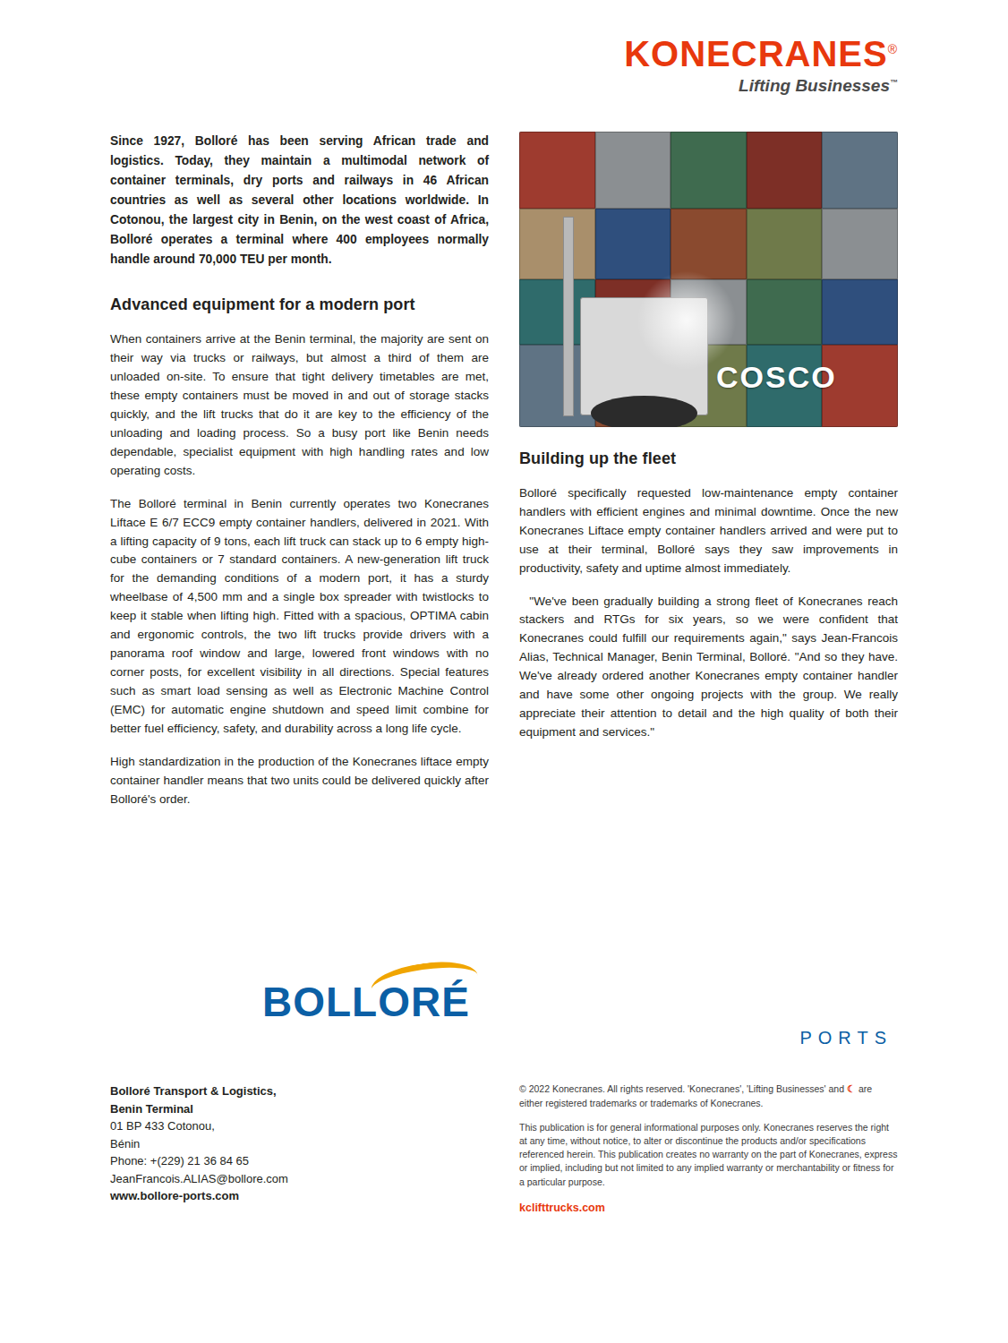KONECRANES®
Lifting Businesses™
Since 1927, Bolloré has been serving African trade and logistics. Today, they maintain a multimodal network of container terminals, dry ports and railways in 46 African countries as well as several other locations worldwide. In Cotonou, the largest city in Benin, on the west coast of Africa, Bolloré operates a terminal where 400 employees normally handle around 70,000 TEU per month.
Advanced equipment for a modern port
When containers arrive at the Benin terminal, the majority are sent on their way via trucks or railways, but almost a third of them are unloaded on-site. To ensure that tight delivery timetables are met, these empty containers must be moved in and out of storage stacks quickly, and the lift trucks that do it are key to the efficiency of the unloading and loading process. So a busy port like Benin needs dependable, specialist equipment with high handling rates and low operating costs.
The Bolloré terminal in Benin currently operates two Konecranes Liftace E 6/7 ECC9 empty container handlers, delivered in 2021. With a lifting capacity of 9 tons, each lift truck can stack up to 6 empty high-cube containers or 7 standard containers. A new-generation lift truck for the demanding conditions of a modern port, it has a sturdy wheelbase of 4,500 mm and a single box spreader with twistlocks to keep it stable when lifting high. Fitted with a spacious, OPTIMA cabin and ergonomic controls, the two lift trucks provide drivers with a panorama roof window and large, lowered front windows with no corner posts, for excellent visibility in all directions. Special features such as smart load sensing as well as Electronic Machine Control (EMC) for automatic engine shutdown and speed limit combine for better fuel efficiency, safety, and durability across a long life cycle.
High standardization in the production of the Konecranes liftace empty container handler means that two units could be delivered quickly after Bolloré's order.
COSCO
Building up the fleet
Bolloré specifically requested low-maintenance empty container handlers with efficient engines and minimal downtime. Once the new Konecranes Liftace empty container handlers arrived and were put to use at their terminal, Bolloré says they saw improvements in productivity, safety and uptime almost immediately.
"We've been gradually building a strong fleet of Konecranes reach stackers and RTGs for six years, so we were confident that Konecranes could fulfill our requirements again," says Jean-Francois Alias, Technical Manager, Benin Terminal, Bolloré. "And so they have. We've already ordered another Konecranes empty container handler and have some other ongoing projects with the group. We really appreciate their attention to detail and the high quality of both their equipment and services."
BOLLORÉ
PORTS
Bolloré Transport & Logistics,
Benin Terminal
01 BP 433 Cotonou,
Bénin
Phone: +(229) 21 36 84 65
JeanFrancois.ALIAS@bollore.com
www.bollore-ports.com
© 2022 Konecranes. All rights reserved. 'Konecranes', 'Lifting Businesses' and ☾ are either registered trademarks or trademarks of Konecranes.
This publication is for general informational purposes only. Konecranes reserves the right at any time, without notice, to alter or discontinue the products and/or specifications referenced herein. This publication creates no warranty on the part of Konecranes, express or implied, including but not limited to any implied warranty or merchantability or fitness for a particular purpose.
kclifttrucks.com